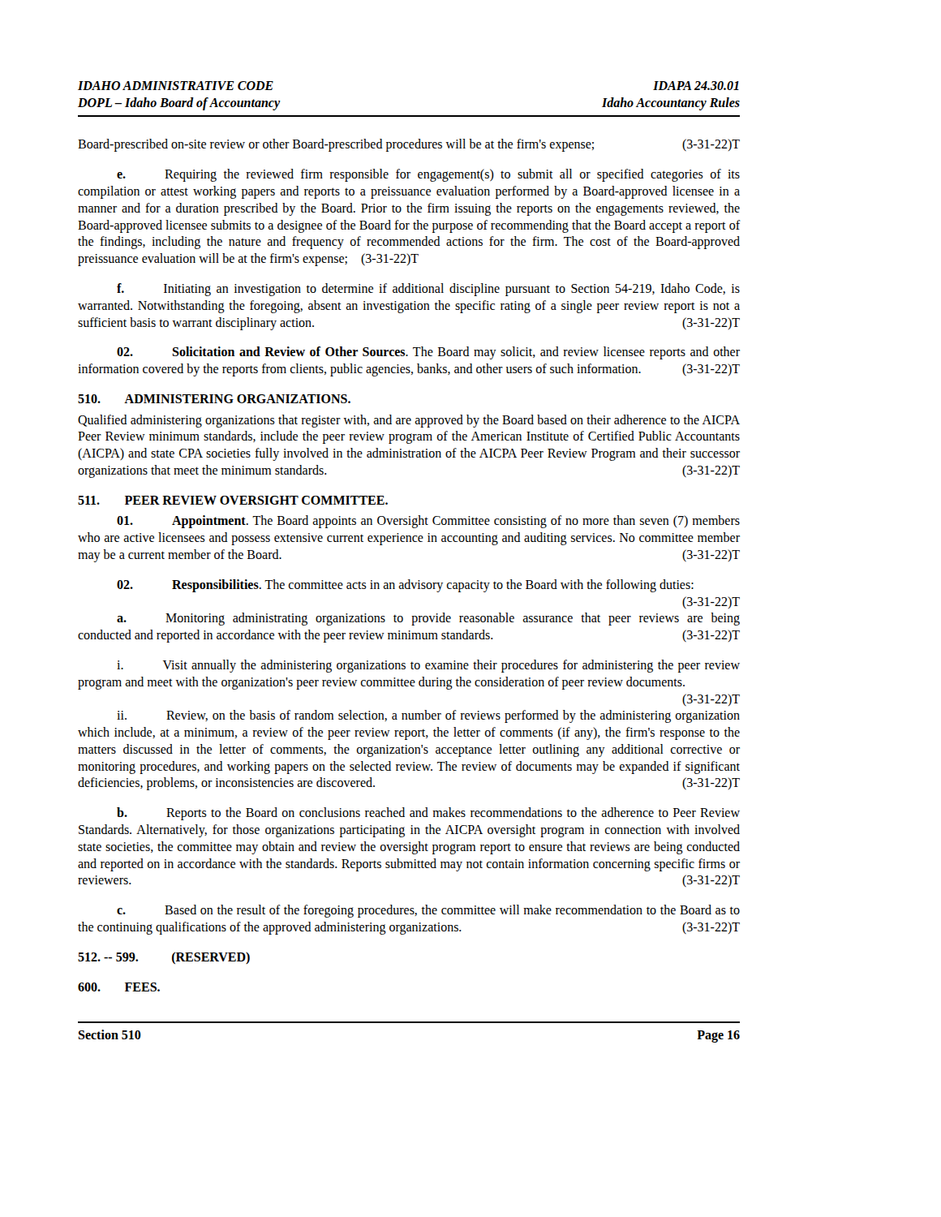IDAHO ADMINISTRATIVE CODE
DOPL – Idaho Board of Accountancy
IDAPA 24.30.01
Idaho Accountancy Rules
Board-prescribed on-site review or other Board-prescribed procedures will be at the firm's expense;(3-31-22)T
e.   Requiring the reviewed firm responsible for engagement(s) to submit all or specified categories of its compilation or attest working papers and reports to a preissuance evaluation performed by a Board-approved licensee in a manner and for a duration prescribed by the Board. Prior to the firm issuing the reports on the engagements reviewed, the Board-approved licensee submits to a designee of the Board for the purpose of recommending that the Board accept a report of the findings, including the nature and frequency of recommended actions for the firm. The cost of the Board-approved preissuance evaluation will be at the firm's expense; (3-31-22)T
f.   Initiating an investigation to determine if additional discipline pursuant to Section 54-219, Idaho Code, is warranted. Notwithstanding the foregoing, absent an investigation the specific rating of a single peer review report is not a sufficient basis to warrant disciplinary action.(3-31-22)T
02.   Solicitation and Review of Other Sources. The Board may solicit, and review licensee reports and other information covered by the reports from clients, public agencies, banks, and other users of such information.(3-31-22)T
510. ADMINISTERING ORGANIZATIONS.
Qualified administering organizations that register with, and are approved by the Board based on their adherence to the AICPA Peer Review minimum standards, include the peer review program of the American Institute of Certified Public Accountants (AICPA) and state CPA societies fully involved in the administration of the AICPA Peer Review Program and their successor organizations that meet the minimum standards.(3-31-22)T
511. PEER REVIEW OVERSIGHT COMMITTEE.
01.   Appointment. The Board appoints an Oversight Committee consisting of no more than seven (7) members who are active licensees and possess extensive current experience in accounting and auditing services. No committee member may be a current member of the Board.(3-31-22)T
02.   Responsibilities. The committee acts in an advisory capacity to the Board with the following duties:(3-31-22)T
a.   Monitoring administrating organizations to provide reasonable assurance that peer reviews are being conducted and reported in accordance with the peer review minimum standards.(3-31-22)T
i.   Visit annually the administering organizations to examine their procedures for administering the peer review program and meet with the organization's peer review committee during the consideration of peer review documents.(3-31-22)T
ii.   Review, on the basis of random selection, a number of reviews performed by the administering organization which include, at a minimum, a review of the peer review report, the letter of comments (if any), the firm's response to the matters discussed in the letter of comments, the organization's acceptance letter outlining any additional corrective or monitoring procedures, and working papers on the selected review. The review of documents may be expanded if significant deficiencies, problems, or inconsistencies are discovered.(3-31-22)T
b.   Reports to the Board on conclusions reached and makes recommendations to the adherence to Peer Review Standards. Alternatively, for those organizations participating in the AICPA oversight program in connection with involved state societies, the committee may obtain and review the oversight program report to ensure that reviews are being conducted and reported on in accordance with the standards. Reports submitted may not contain information concerning specific firms or reviewers.(3-31-22)T
c.   Based on the result of the foregoing procedures, the committee will make recommendation to the Board as to the continuing qualifications of the approved administering organizations.(3-31-22)T
512. -- 599.(RESERVED)
600. FEES.
Section 510
Page 16